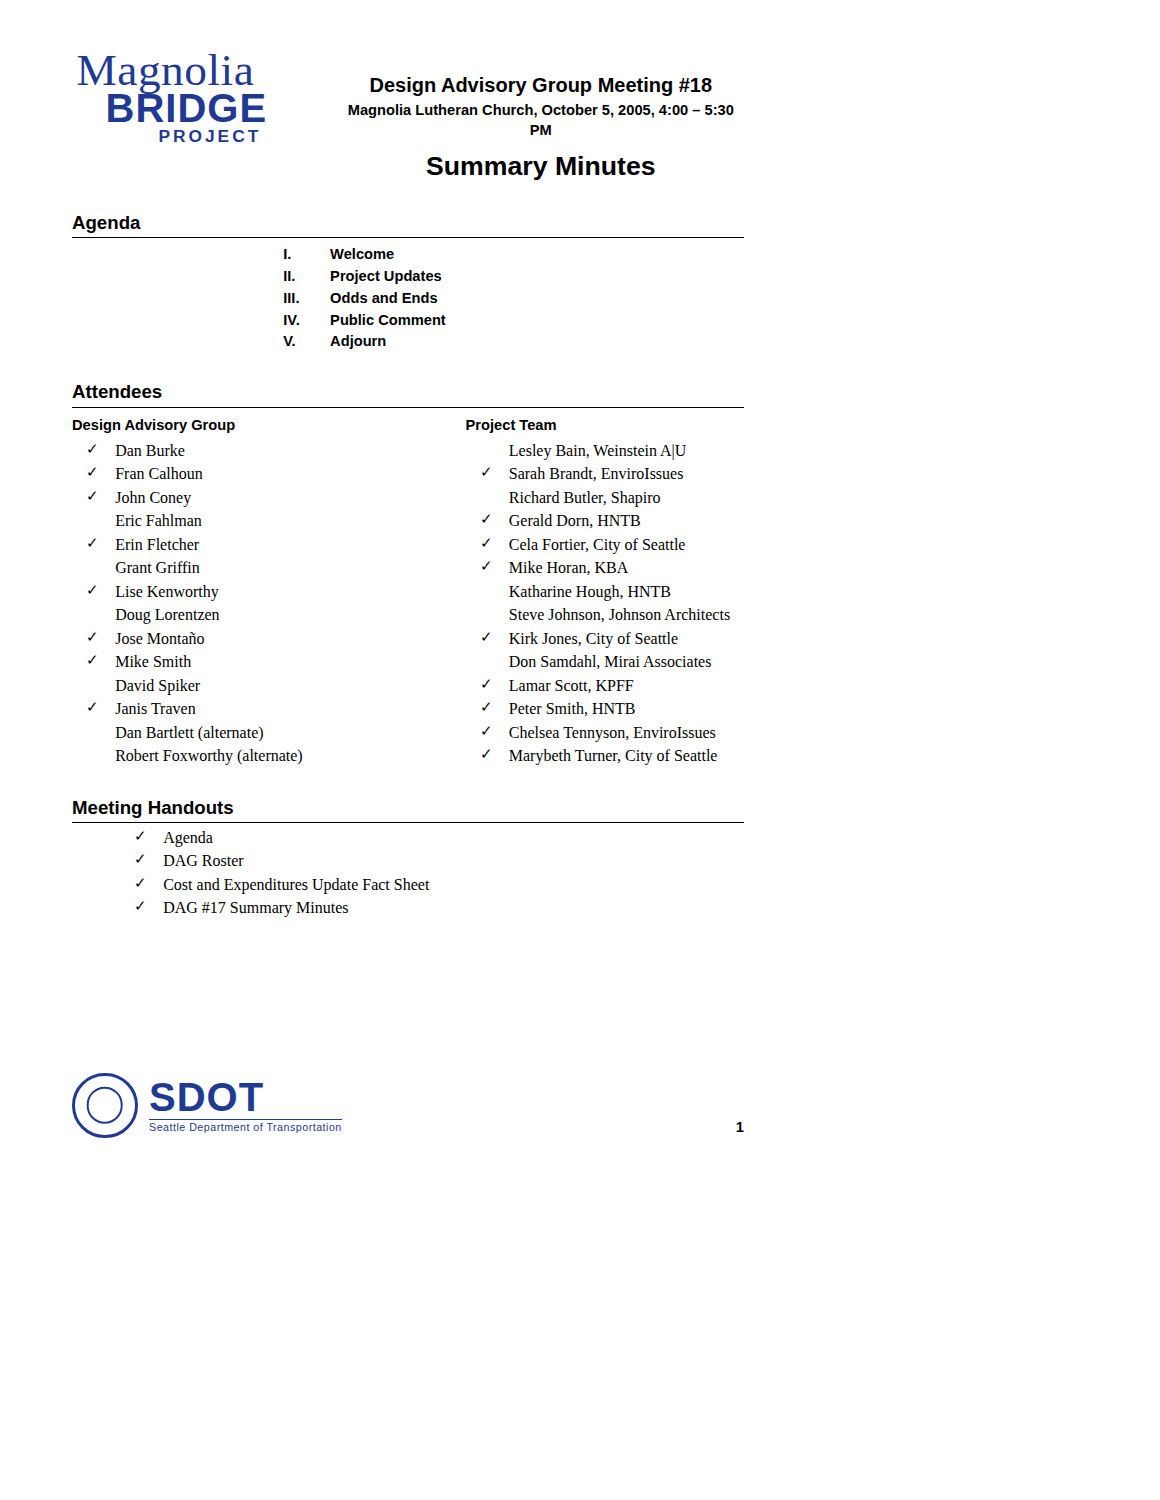Magnolia BRIDGE PROJECT
Design Advisory Group Meeting #18
Magnolia Lutheran Church, October 5, 2005, 4:00 – 5:30 PM
Summary Minutes
Agenda
| I. | Welcome |
| II. | Project Updates |
| III. | Odds and Ends |
| IV. | Public Comment |
| V. | Adjourn |
Attendees
Design Advisory Group
Dan Burke
Fran Calhoun
John Coney
Eric Fahlman
Erin Fletcher
Grant Griffin
Lise Kenworthy
Doug Lorentzen
Jose Montaño
Mike Smith
David Spiker
Janis Traven
Dan Bartlett (alternate)
Robert Foxworthy (alternate)
Project Team
Lesley Bain, Weinstein A|U
Sarah Brandt, EnviroIssues
Richard Butler, Shapiro
Gerald Dorn, HNTB
Cela Fortier, City of Seattle
Mike Horan, KBA
Katharine Hough, HNTB
Steve Johnson, Johnson Architects
Kirk Jones, City of Seattle
Don Samdahl, Mirai Associates
Lamar Scott, KPFF
Peter Smith, HNTB
Chelsea Tennyson, EnviroIssues
Marybeth Turner, City of Seattle
Meeting Handouts
Agenda
DAG Roster
Cost and Expenditures Update Fact Sheet
DAG #17 Summary Minutes
SDOT Seattle Department of Transportation
1